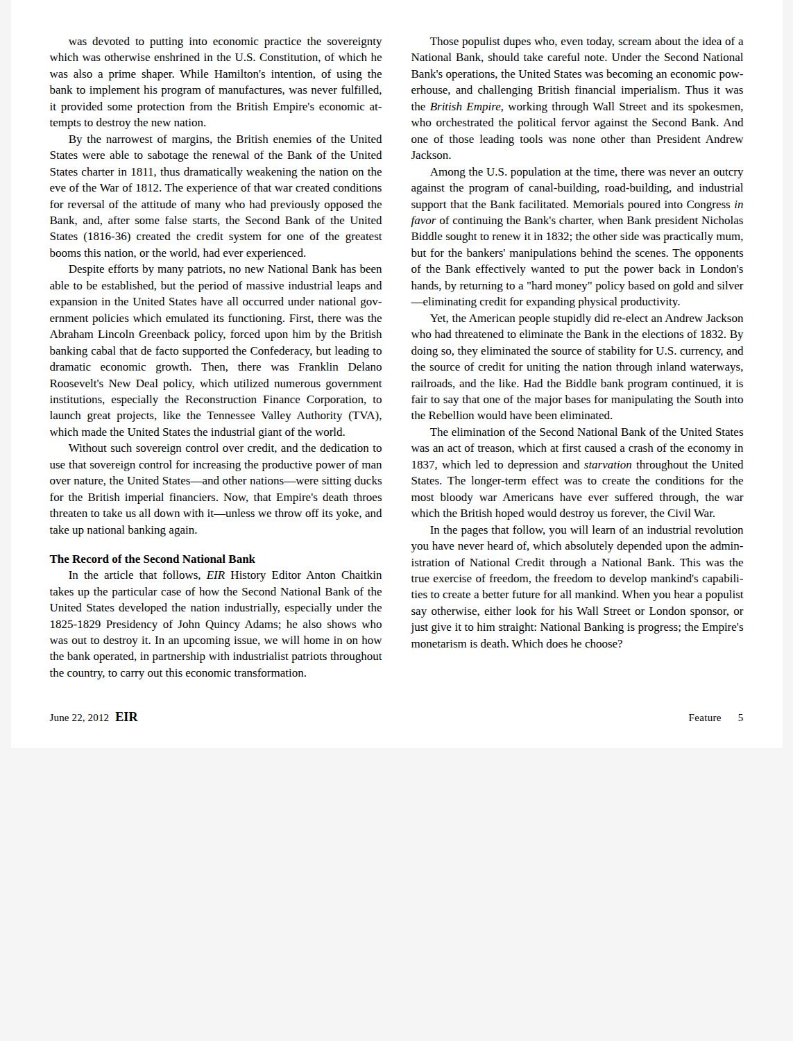was devoted to putting into economic practice the sovereignty which was otherwise enshrined in the U.S. Constitution, of which he was also a prime shaper. While Hamilton's intention, of using the bank to implement his program of manufactures, was never fulfilled, it provided some protection from the British Empire's economic attempts to destroy the new nation.
By the narrowest of margins, the British enemies of the United States were able to sabotage the renewal of the Bank of the United States charter in 1811, thus dramatically weakening the nation on the eve of the War of 1812. The experience of that war created conditions for reversal of the attitude of many who had previously opposed the Bank, and, after some false starts, the Second Bank of the United States (1816-36) created the credit system for one of the greatest booms this nation, or the world, had ever experienced.
Despite efforts by many patriots, no new National Bank has been able to be established, but the period of massive industrial leaps and expansion in the United States have all occurred under national government policies which emulated its functioning. First, there was the Abraham Lincoln Greenback policy, forced upon him by the British banking cabal that de facto supported the Confederacy, but leading to dramatic economic growth. Then, there was Franklin Delano Roosevelt's New Deal policy, which utilized numerous government institutions, especially the Reconstruction Finance Corporation, to launch great projects, like the Tennessee Valley Authority (TVA), which made the United States the industrial giant of the world.
Without such sovereign control over credit, and the dedication to use that sovereign control for increasing the productive power of man over nature, the United States—and other nations—were sitting ducks for the British imperial financiers. Now, that Empire's death throes threaten to take us all down with it—unless we throw off its yoke, and take up national banking again.
The Record of the Second National Bank
In the article that follows, EIR History Editor Anton Chaitkin takes up the particular case of how the Second National Bank of the United States developed the nation industrially, especially under the 1825-1829 Presidency of John Quincy Adams; he also shows who was out to destroy it. In an upcoming issue, we will home in on how the bank operated, in partnership with industrialist patriots throughout the country, to carry out this economic transformation.
Those populist dupes who, even today, scream about the idea of a National Bank, should take careful note. Under the Second National Bank's operations, the United States was becoming an economic powerhouse, and challenging British financial imperialism. Thus it was the British Empire, working through Wall Street and its spokesmen, who orchestrated the political fervor against the Second Bank. And one of those leading tools was none other than President Andrew Jackson.
Among the U.S. population at the time, there was never an outcry against the program of canal-building, road-building, and industrial support that the Bank facilitated. Memorials poured into Congress in favor of continuing the Bank's charter, when Bank president Nicholas Biddle sought to renew it in 1832; the other side was practically mum, but for the bankers' manipulations behind the scenes. The opponents of the Bank effectively wanted to put the power back in London's hands, by returning to a "hard money" policy based on gold and silver—eliminating credit for expanding physical productivity.
Yet, the American people stupidly did re-elect an Andrew Jackson who had threatened to eliminate the Bank in the elections of 1832. By doing so, they eliminated the source of stability for U.S. currency, and the source of credit for uniting the nation through inland waterways, railroads, and the like. Had the Biddle bank program continued, it is fair to say that one of the major bases for manipulating the South into the Rebellion would have been eliminated.
The elimination of the Second National Bank of the United States was an act of treason, which at first caused a crash of the economy in 1837, which led to depression and starvation throughout the United States. The longer-term effect was to create the conditions for the most bloody war Americans have ever suffered through, the war which the British hoped would destroy us forever, the Civil War.
In the pages that follow, you will learn of an industrial revolution you have never heard of, which absolutely depended upon the administration of National Credit through a National Bank. This was the true exercise of freedom, the freedom to develop mankind's capabilities to create a better future for all mankind. When you hear a populist say otherwise, either look for his Wall Street or London sponsor, or just give it to him straight: National Banking is progress; the Empire's monetarism is death. Which does he choose?
June 22, 2012EIR
Feature5